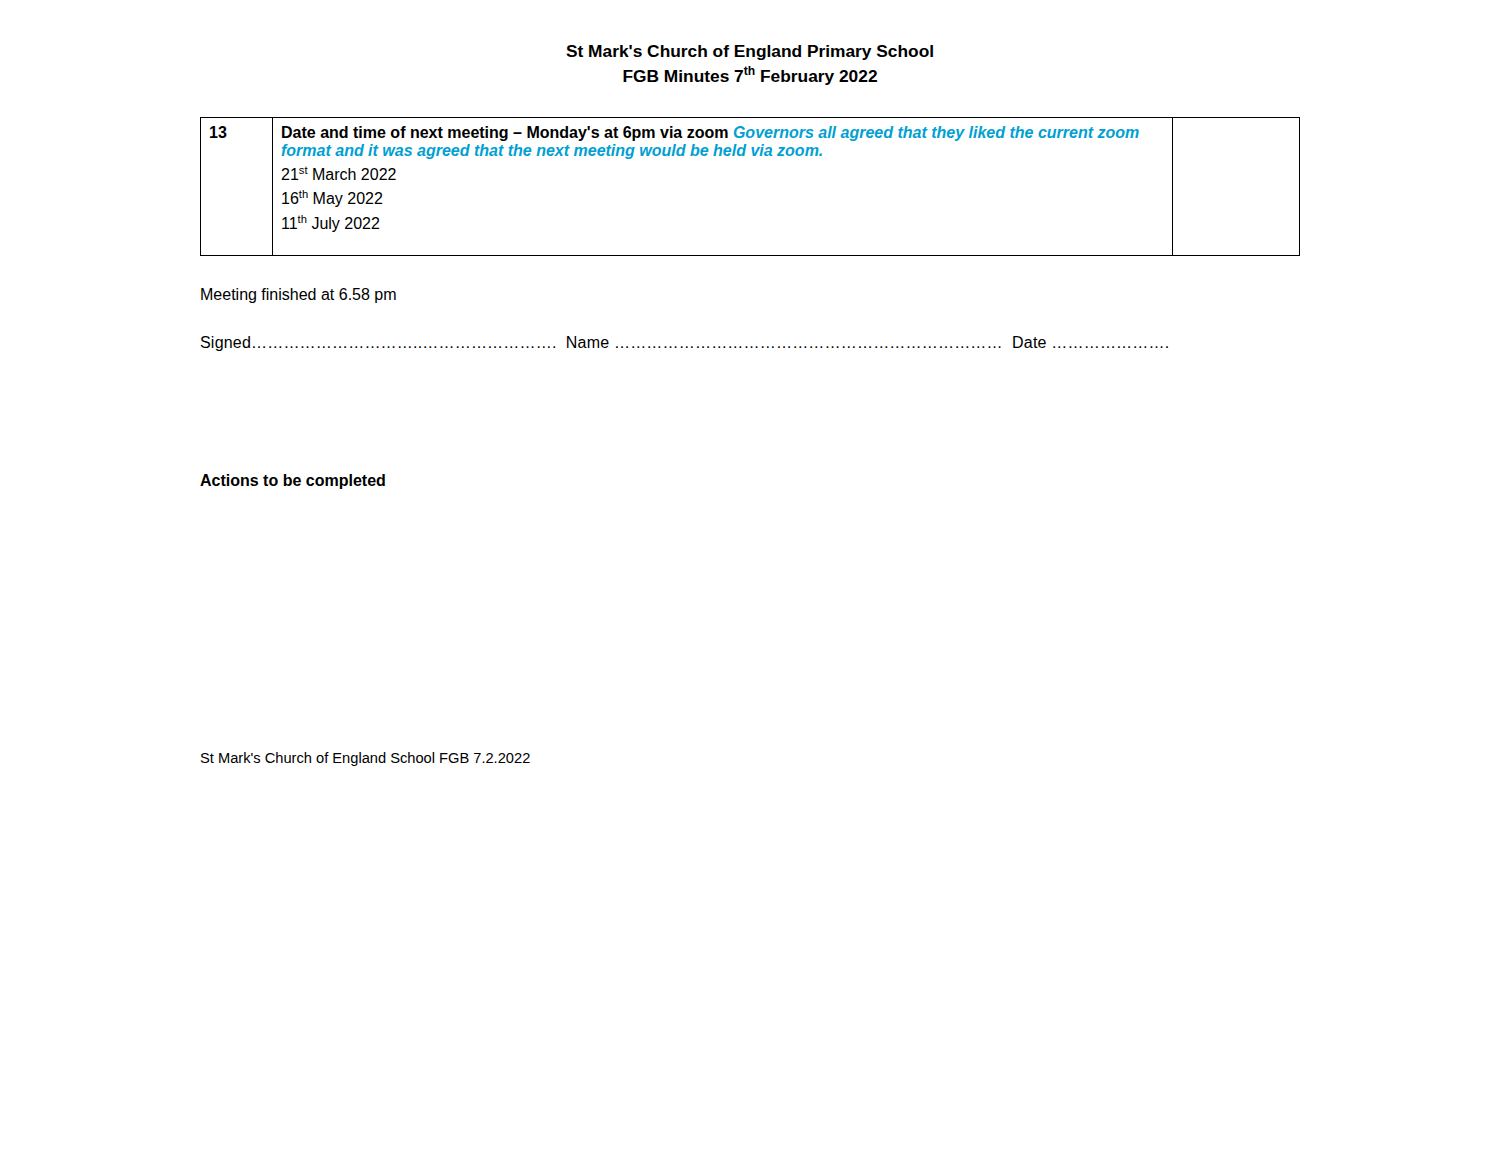St Mark's Church of England Primary School
FGB Minutes 7th February 2022
| 13 | Date and time of next meeting – Monday's at 6pm via zoom Governors all agreed that they liked the current zoom format and it was agreed that the next meeting would be held via zoom. 21 st March 2022 16 th May 2022 11 th July 2022 | |
Meeting finished at 6.58 pm
Signed…………………………..……………………. Name ……………………………………………………………… Date ………………….
Actions to be completed
St Mark's Church of England School FGB 7.2.2022